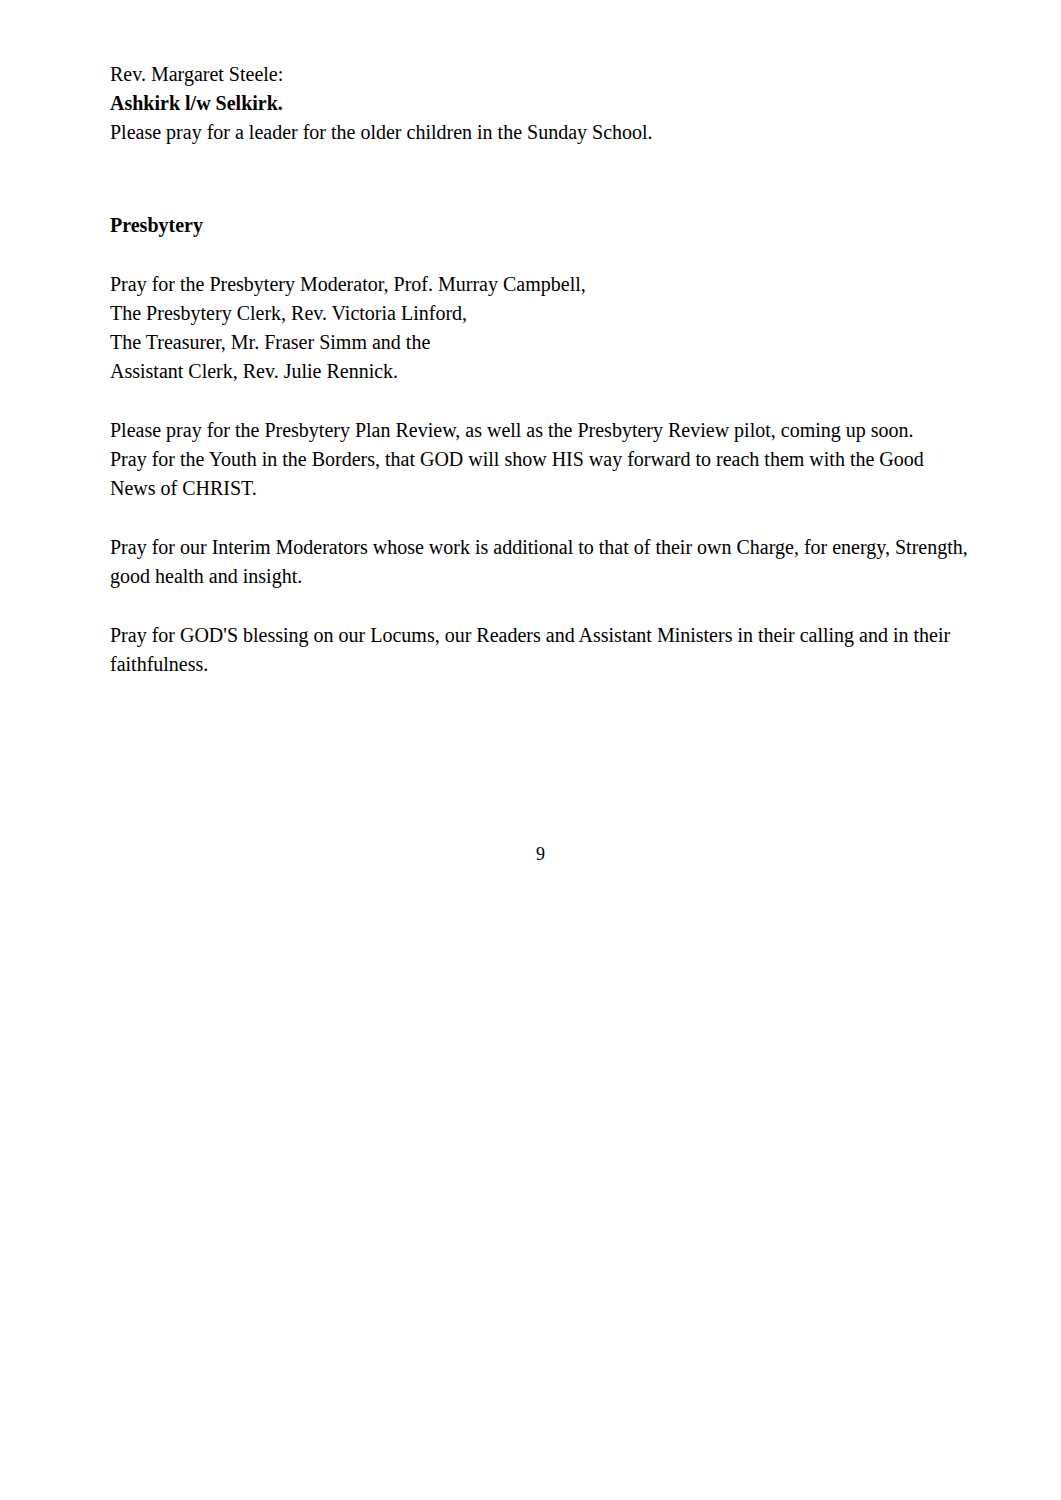Rev. Margaret Steele:
Ashkirk l/w Selkirk.
Please pray for a leader for the older children in the Sunday School.
Presbytery
Pray for the Presbytery Moderator, Prof. Murray Campbell,
The Presbytery Clerk, Rev. Victoria Linford,
The Treasurer, Mr. Fraser Simm and the
Assistant Clerk, Rev. Julie Rennick.
Please pray for the Presbytery Plan Review, as well as the Presbytery Review pilot, coming up soon.
Pray for the Youth in the Borders, that GOD will show HIS way forward to reach them with the Good News of CHRIST.
Pray for our Interim Moderators whose work is additional to that of their own Charge, for energy, Strength, good health and insight.
Pray for GOD'S blessing on our Locums, our Readers and Assistant Ministers in their calling and in their faithfulness.
9